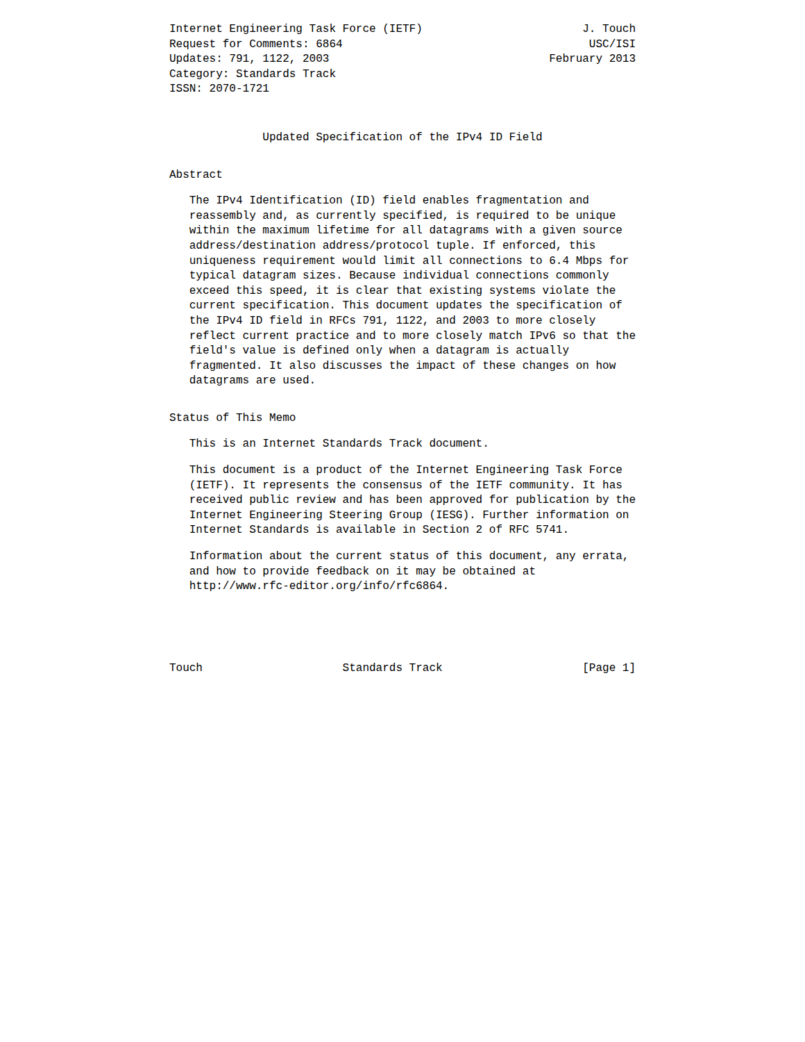Internet Engineering Task Force (IETF) J. Touch
Request for Comments: 6864 USC/ISI
Updates: 791, 1122, 2003 February 2013
Category: Standards Track
ISSN: 2070-1721
Updated Specification of the IPv4 ID Field
Abstract
The IPv4 Identification (ID) field enables fragmentation and reassembly and, as currently specified, is required to be unique within the maximum lifetime for all datagrams with a given source address/destination address/protocol tuple. If enforced, this uniqueness requirement would limit all connections to 6.4 Mbps for typical datagram sizes. Because individual connections commonly exceed this speed, it is clear that existing systems violate the current specification. This document updates the specification of the IPv4 ID field in RFCs 791, 1122, and 2003 to more closely reflect current practice and to more closely match IPv6 so that the field's value is defined only when a datagram is actually fragmented. It also discusses the impact of these changes on how datagrams are used.
Status of This Memo
This is an Internet Standards Track document.
This document is a product of the Internet Engineering Task Force (IETF). It represents the consensus of the IETF community. It has received public review and has been approved for publication by the Internet Engineering Steering Group (IESG). Further information on Internet Standards is available in Section 2 of RFC 5741.
Information about the current status of this document, any errata, and how to provide feedback on it may be obtained at http://www.rfc-editor.org/info/rfc6864.
Touch Standards Track[Page 1]